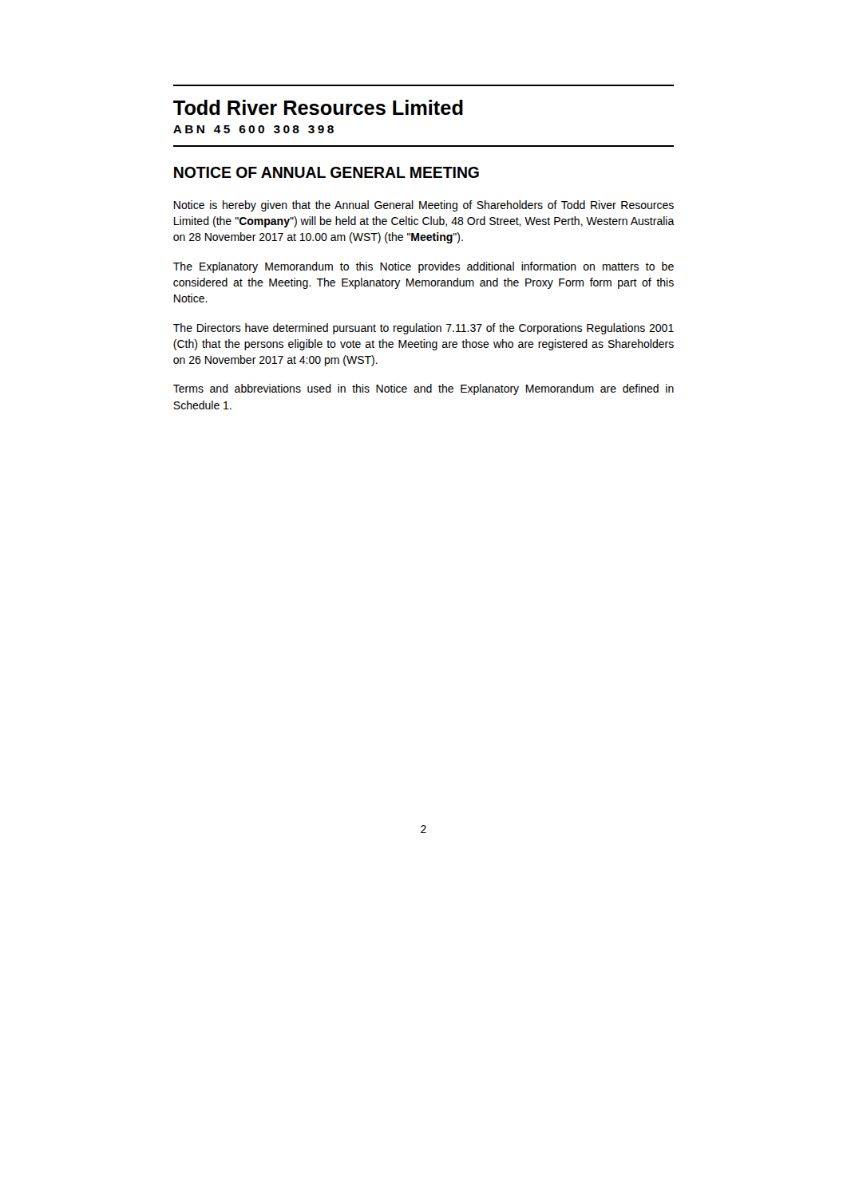Todd River Resources Limited
ABN 45 600 308 398
NOTICE OF ANNUAL GENERAL MEETING
Notice is hereby given that the Annual General Meeting of Shareholders of Todd River Resources Limited (the "Company") will be held at the Celtic Club, 48 Ord Street, West Perth, Western Australia on 28 November 2017 at 10.00 am (WST) (the "Meeting").
The Explanatory Memorandum to this Notice provides additional information on matters to be considered at the Meeting. The Explanatory Memorandum and the Proxy Form form part of this Notice.
The Directors have determined pursuant to regulation 7.11.37 of the Corporations Regulations 2001 (Cth) that the persons eligible to vote at the Meeting are those who are registered as Shareholders on 26 November 2017 at 4:00 pm (WST).
Terms and abbreviations used in this Notice and the Explanatory Memorandum are defined in Schedule 1.
2